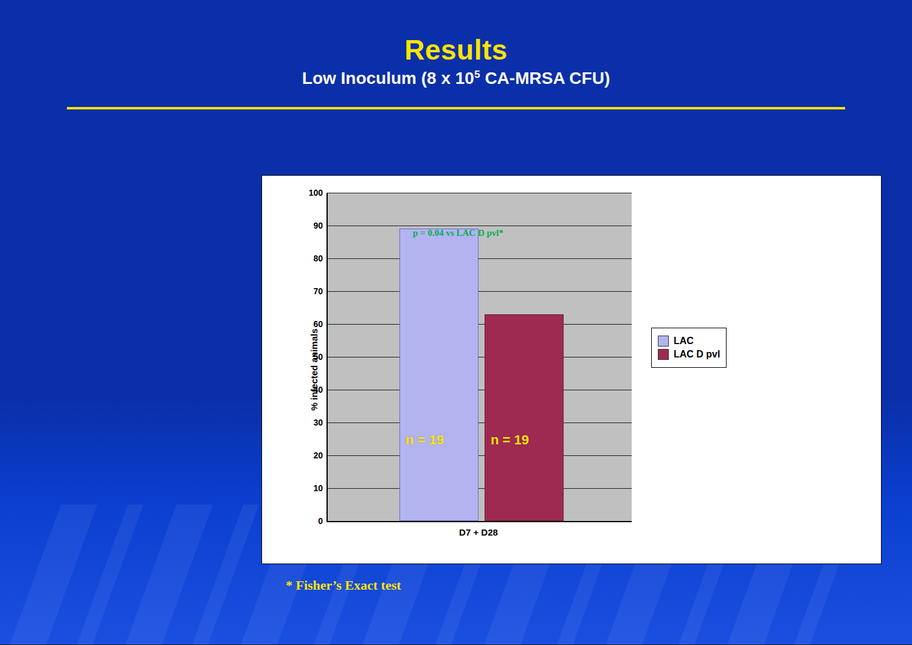Results
Low Inoculum (8 x 105 CA-MRSA CFU)
% infected animals
100
90
80
70
60
50
40
30
20
10
0
p = 0.04 vs LAC D pvl*
n = 19
n = 19
D7 + D28
LAC
LAC D pvl
* Fisher’s Exact test